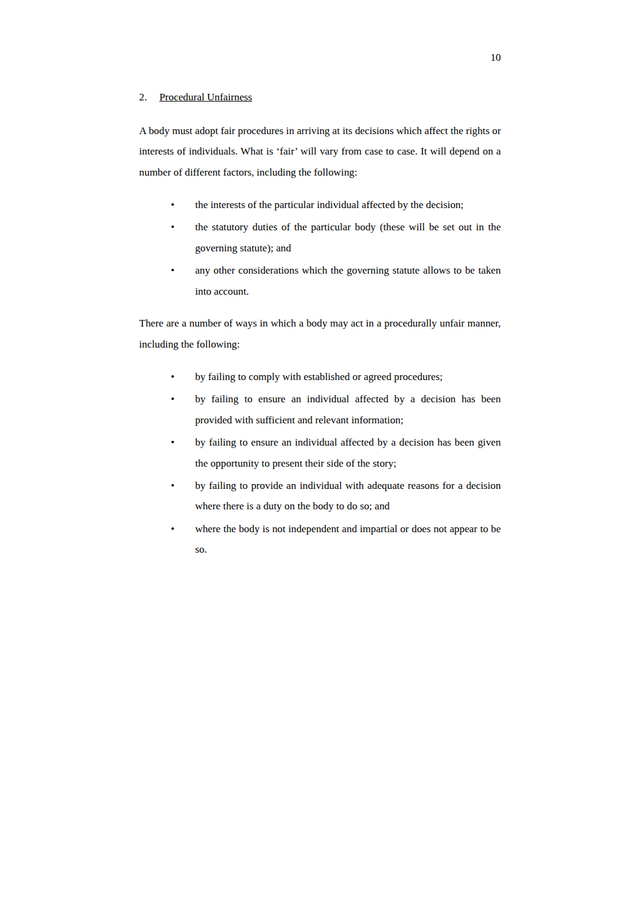10
2. Procedural Unfairness
A body must adopt fair procedures in arriving at its decisions which affect the rights or interests of individuals. What is ‘fair’ will vary from case to case. It will depend on a number of different factors, including the following:
the interests of the particular individual affected by the decision;
the statutory duties of the particular body (these will be set out in the governing statute); and
any other considerations which the governing statute allows to be taken into account.
There are a number of ways in which a body may act in a procedurally unfair manner, including the following:
by failing to comply with established or agreed procedures;
by failing to ensure an individual affected by a decision has been provided with sufficient and relevant information;
by failing to ensure an individual affected by a decision has been given the opportunity to present their side of the story;
by failing to provide an individual with adequate reasons for a decision where there is a duty on the body to do so; and
where the body is not independent and impartial or does not appear to be so.